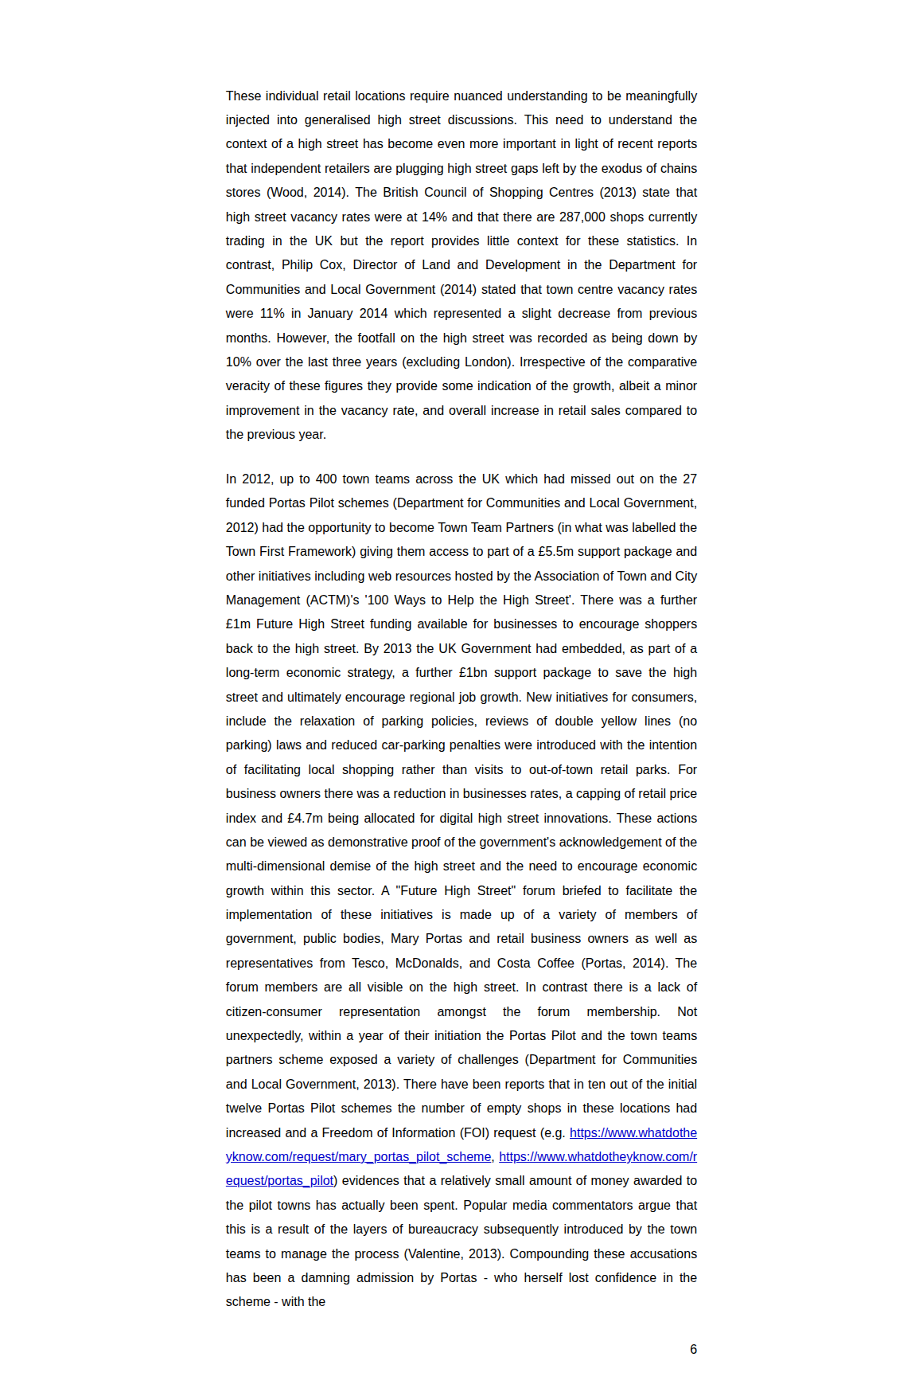These individual retail locations require nuanced understanding to be meaningfully injected into generalised high street discussions. This need to understand the context of a high street has become even more important in light of recent reports that independent retailers are plugging high street gaps left by the exodus of chains stores (Wood, 2014). The British Council of Shopping Centres (2013) state that high street vacancy rates were at 14% and that there are 287,000 shops currently trading in the UK but the report provides little context for these statistics. In contrast, Philip Cox, Director of Land and Development in the Department for Communities and Local Government (2014) stated that town centre vacancy rates were 11% in January 2014 which represented a slight decrease from previous months. However, the footfall on the high street was recorded as being down by 10% over the last three years (excluding London). Irrespective of the comparative veracity of these figures they provide some indication of the growth, albeit a minor improvement in the vacancy rate, and overall increase in retail sales compared to the previous year.
In 2012, up to 400 town teams across the UK which had missed out on the 27 funded Portas Pilot schemes (Department for Communities and Local Government, 2012) had the opportunity to become Town Team Partners (in what was labelled the Town First Framework) giving them access to part of a £5.5m support package and other initiatives including web resources hosted by the Association of Town and City Management (ACTM)'s '100 Ways to Help the High Street'. There was a further £1m Future High Street funding available for businesses to encourage shoppers back to the high street. By 2013 the UK Government had embedded, as part of a long-term economic strategy, a further £1bn support package to save the high street and ultimately encourage regional job growth. New initiatives for consumers, include the relaxation of parking policies, reviews of double yellow lines (no parking) laws and reduced car-parking penalties were introduced with the intention of facilitating local shopping rather than visits to out-of-town retail parks. For business owners there was a reduction in businesses rates, a capping of retail price index and £4.7m being allocated for digital high street innovations. These actions can be viewed as demonstrative proof of the government's acknowledgement of the multi-dimensional demise of the high street and the need to encourage economic growth within this sector. A "Future High Street" forum briefed to facilitate the implementation of these initiatives is made up of a variety of members of government, public bodies, Mary Portas and retail business owners as well as representatives from Tesco, McDonalds, and Costa Coffee (Portas, 2014). The forum members are all visible on the high street. In contrast there is a lack of citizen-consumer representation amongst the forum membership. Not unexpectedly, within a year of their initiation the Portas Pilot and the town teams partners scheme exposed a variety of challenges (Department for Communities and Local Government, 2013). There have been reports that in ten out of the initial twelve Portas Pilot schemes the number of empty shops in these locations had increased and a Freedom of Information (FOI) request (e.g. https://www.whatdotheyknow.com/request/mary_portas_pilot_scheme, https://www.whatdotheyknow.com/request/portas_pilot) evidences that a relatively small amount of money awarded to the pilot towns has actually been spent. Popular media commentators argue that this is a result of the layers of bureaucracy subsequently introduced by the town teams to manage the process (Valentine, 2013). Compounding these accusations has been a damning admission by Portas - who herself lost confidence in the scheme - with the
6